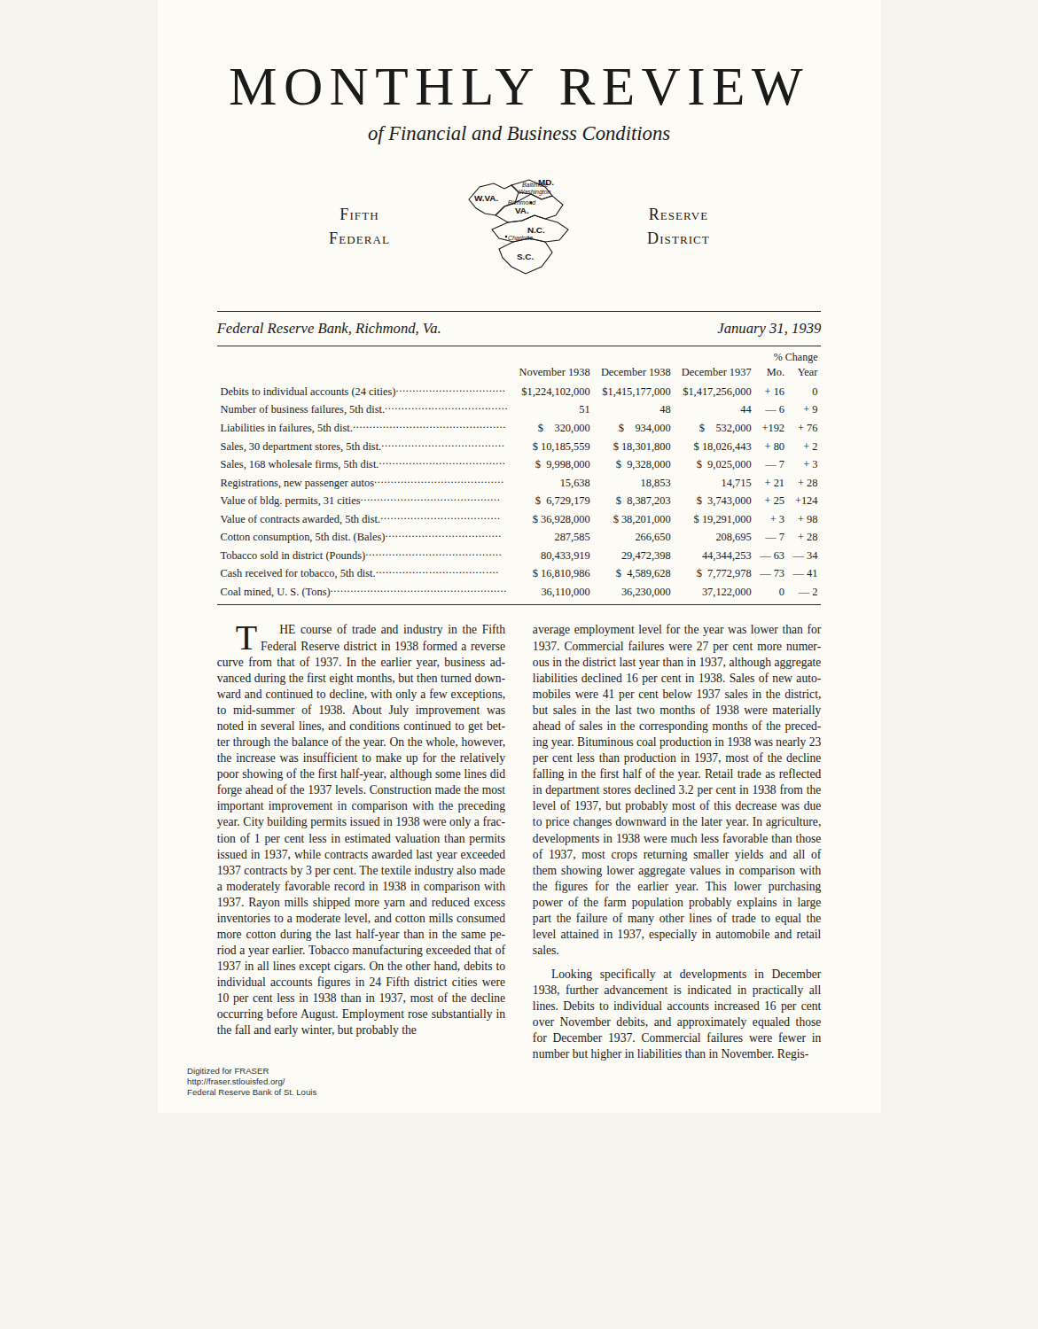MONTHLY REVIEW
of Financial and Business Conditions
Fifth
Federal
W.VA. Baltimore Washington MD. Richmond VA. N.C. Charlotte S.C.
Reserve
District
Federal Reserve Bank, Richmond, Va. January 31, 1939
| | | | | % Change |
| --- | --- | --- | --- | --- |
| | November 1938 | December 1938 | December 1937 | Mo. | Year |
| Debits to individual accounts (24 cities) ................................. | $1,224,102,000 | $1,415,177,000 | $1,417,256,000 | + 16 | 0 |
| Number of business failures, 5th dist. ..................................... | 51 | 48 | 44 | — 6 | + 9 |
| Liabilities in failures, 5th dist. .............................................. | $ 320,000 | $ 934,000 | $ 532,000 | +192 | + 76 |
| Sales, 30 department stores, 5th dist. ..................................... | $ 10,185,559 | $ 18,301,800 | $ 18,026,443 | + 80 | + 2 |
| Sales, 168 wholesale firms, 5th dist. ...................................... | $ 9,998,000 | $ 9,328,000 | $ 9,025,000 | — 7 | + 3 |
| Registrations, new passenger autos ....................................... | 15,638 | 18,853 | 14,715 | + 21 | + 28 |
| Value of bldg. permits, 31 cities .......................................... | $ 6,729,179 | $ 8,387,203 | $ 3,743,000 | + 25 | +124 |
| Value of contracts awarded, 5th dist. .................................... | $ 36,928,000 | $ 38,201,000 | $ 19,291,000 | + 3 | + 98 |
| Cotton consumption, 5th dist. (Bales) ................................... | 287,585 | 266,650 | 208,695 | — 7 | + 28 |
| Tobacco sold in district (Pounds) ......................................... | 80,433,919 | 29,472,398 | 44,344,253 | — 63 | — 34 |
| Cash received for tobacco, 5th dist. ..................................... | $ 16,810,986 | $ 4,589,628 | $ 7,772,978 | — 73 | — 41 |
| Coal mined, U. S. (Tons) ..................................................... | 36,110,000 | 36,230,000 | 37,122,000 | 0 | — 2 |
THE course of trade and industry in the Fifth Federal Reserve district in 1938 formed a reverse curve from that of 1937. In the earlier year, business advanced during the first eight months, but then turned downward and continued to decline, with only a few exceptions, to mid-summer of 1938. About July improvement was noted in several lines, and conditions continued to get better through the balance of the year. On the whole, however, the increase was insufficient to make up for the relatively poor showing of the first half-year, although some lines did forge ahead of the 1937 levels. Construction made the most important improvement in comparison with the preceding year. City building permits issued in 1938 were only a fraction of 1 per cent less in estimated valuation than permits issued in 1937, while contracts awarded last year exceeded 1937 contracts by 3 per cent. The textile industry also made a moderately favorable record in 1938 in comparison with 1937. Rayon mills shipped more yarn and reduced excess inventories to a moderate level, and cotton mills consumed more cotton during the last half-year than in the same period a year earlier. Tobacco manufacturing exceeded that of 1937 in all lines except cigars. On the other hand, debits to individual accounts figures in 24 Fifth district cities were 10 per cent less in 1938 than in 1937, most of the decline occurring before August. Employment rose substantially in the fall and early winter, but probably the
average employment level for the year was lower than for 1937. Commercial failures were 27 per cent more numerous in the district last year than in 1937, although aggregate liabilities declined 16 per cent in 1938. Sales of new automobiles were 41 per cent below 1937 sales in the district, but sales in the last two months of 1938 were materially ahead of sales in the corresponding months of the preceding year. Bituminous coal production in 1938 was nearly 23 per cent less than production in 1937, most of the decline falling in the first half of the year. Retail trade as reflected in department stores declined 3.2 per cent in 1938 from the level of 1937, but probably most of this decrease was due to price changes downward in the later year. In agriculture, developments in 1938 were much less favorable than those of 1937, most crops returning smaller yields and all of them showing lower aggregate values in comparison with the figures for the earlier year. This lower purchasing power of the farm population probably explains in large part the failure of many other lines of trade to equal the level attained in 1937, especially in automobile and retail sales.
Looking specifically at developments in December 1938, further advancement is indicated in practically all lines. Debits to individual accounts increased 16 per cent over November debits, and approximately equaled those for December 1937. Commercial failures were fewer in number but higher in liabilities than in November. Regis-
Digitized for FRASER
http://fraser.stlouisfed.org/
Federal Reserve Bank of St. Louis